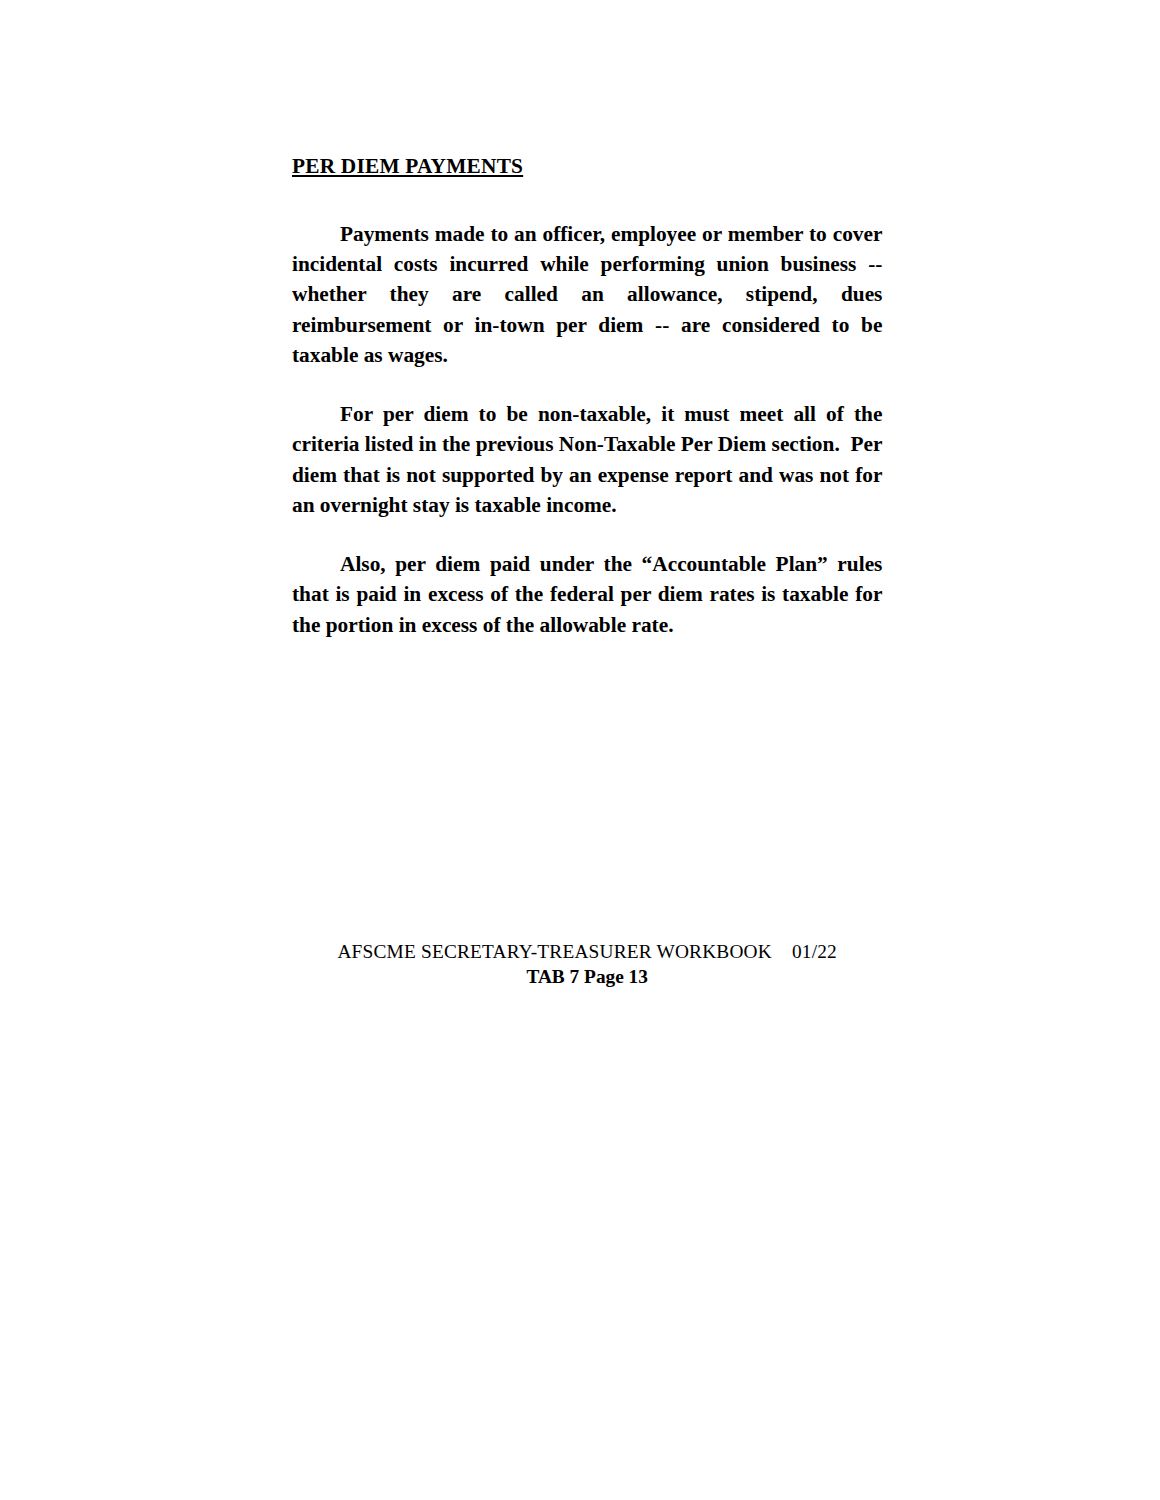PER DIEM PAYMENTS
Payments made to an officer, employee or member to cover incidental costs incurred while performing union business -- whether they are called an allowance, stipend, dues reimbursement or in-town per diem -- are considered to be taxable as wages.
For per diem to be non-taxable, it must meet all of the criteria listed in the previous Non-Taxable Per Diem section. Per diem that is not supported by an expense report and was not for an overnight stay is taxable income.
Also, per diem paid under the “Accountable Plan” rules that is paid in excess of the federal per diem rates is taxable for the portion in excess of the allowable rate.
AFSCME SECRETARY-TREASURER WORKBOOK 01/22
TAB 7 Page 13